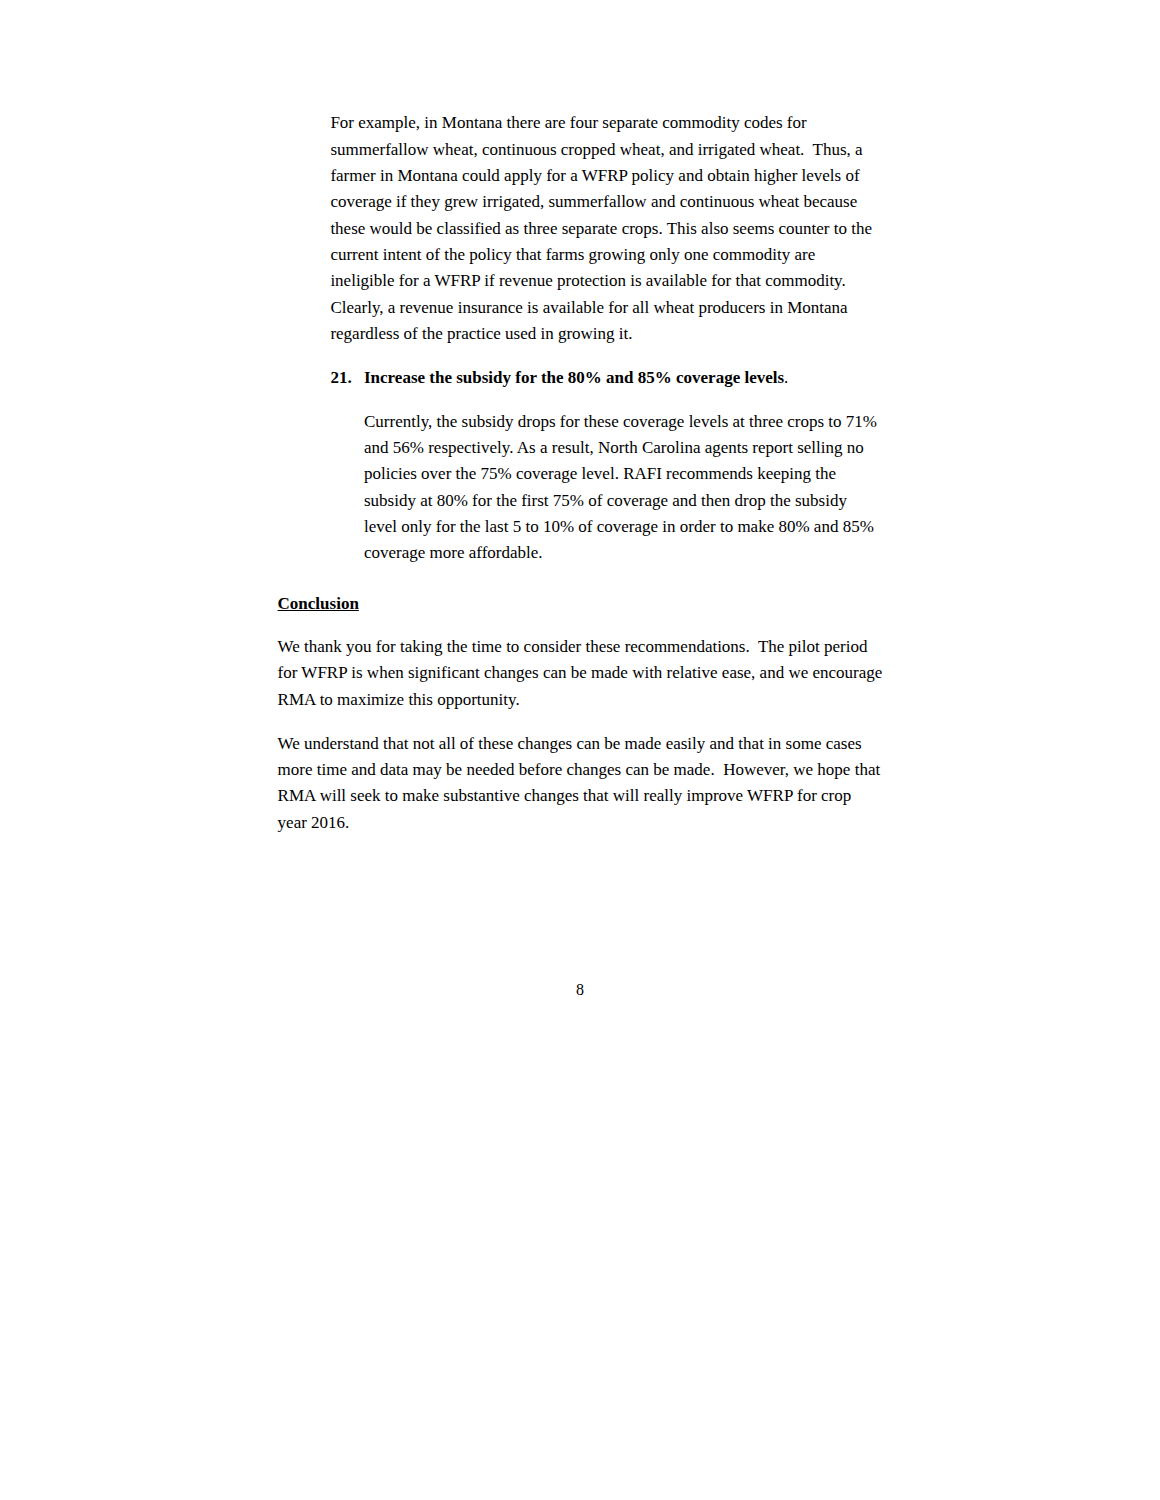For example, in Montana there are four separate commodity codes for summerfallow wheat, continuous cropped wheat, and irrigated wheat. Thus, a farmer in Montana could apply for a WFRP policy and obtain higher levels of coverage if they grew irrigated, summerfallow and continuous wheat because these would be classified as three separate crops. This also seems counter to the current intent of the policy that farms growing only one commodity are ineligible for a WFRP if revenue protection is available for that commodity. Clearly, a revenue insurance is available for all wheat producers in Montana regardless of the practice used in growing it.
21. Increase the subsidy for the 80% and 85% coverage levels.
Currently, the subsidy drops for these coverage levels at three crops to 71% and 56% respectively. As a result, North Carolina agents report selling no policies over the 75% coverage level. RAFI recommends keeping the subsidy at 80% for the first 75% of coverage and then drop the subsidy level only for the last 5 to 10% of coverage in order to make 80% and 85% coverage more affordable.
Conclusion
We thank you for taking the time to consider these recommendations. The pilot period for WFRP is when significant changes can be made with relative ease, and we encourage RMA to maximize this opportunity.
We understand that not all of these changes can be made easily and that in some cases more time and data may be needed before changes can be made. However, we hope that RMA will seek to make substantive changes that will really improve WFRP for crop year 2016.
8